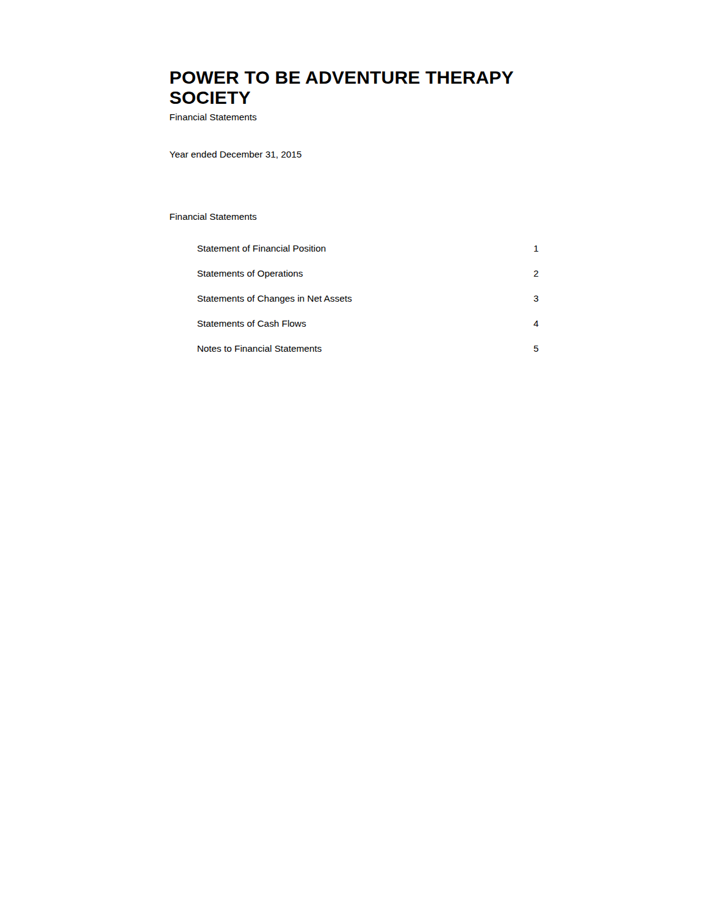POWER TO BE ADVENTURE THERAPY SOCIETY
Financial Statements
Year ended December 31, 2015
Financial Statements
| Statement of Financial Position | 1 |
| Statements of Operations | 2 |
| Statements of Changes in Net Assets | 3 |
| Statements of Cash Flows | 4 |
| Notes to Financial Statements | 5 |